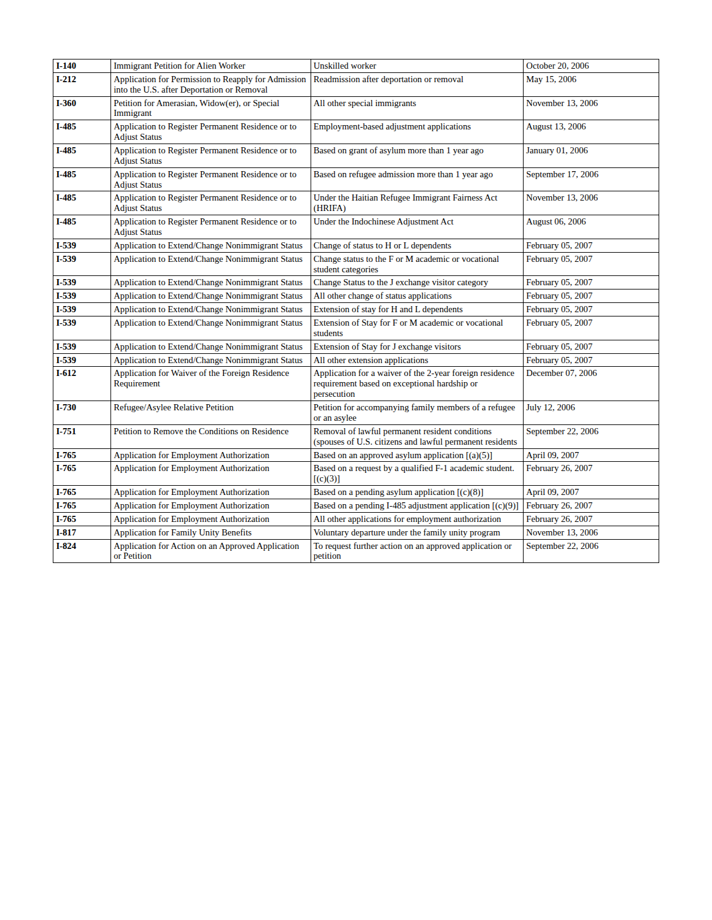| I-140 | Immigrant Petition for Alien Worker | Unskilled worker | October 20, 2006 |
| I-212 | Application for Permission to Reapply for Admission into the U.S. after Deportation or Removal | Readmission after deportation or removal | May 15, 2006 |
| I-360 | Petition for Amerasian, Widow(er), or Special Immigrant | All other special immigrants | November 13, 2006 |
| I-485 | Application to Register Permanent Residence or to Adjust Status | Employment-based adjustment applications | August 13, 2006 |
| I-485 | Application to Register Permanent Residence or to Adjust Status | Based on grant of asylum more than 1 year ago | January 01, 2006 |
| I-485 | Application to Register Permanent Residence or to Adjust Status | Based on refugee admission more than 1 year ago | September 17, 2006 |
| I-485 | Application to Register Permanent Residence or to Adjust Status | Under the Haitian Refugee Immigrant Fairness Act (HRIFA) | November 13, 2006 |
| I-485 | Application to Register Permanent Residence or to Adjust Status | Under the Indochinese Adjustment Act | August 06, 2006 |
| I-539 | Application to Extend/Change Nonimmigrant Status | Change of status to H or L dependents | February 05, 2007 |
| I-539 | Application to Extend/Change Nonimmigrant Status | Change status to the F or M academic or vocational student categories | February 05, 2007 |
| I-539 | Application to Extend/Change Nonimmigrant Status | Change Status to the J exchange visitor category | February 05, 2007 |
| I-539 | Application to Extend/Change Nonimmigrant Status | All other change of status applications | February 05, 2007 |
| I-539 | Application to Extend/Change Nonimmigrant Status | Extension of stay for H and L dependents | February 05, 2007 |
| I-539 | Application to Extend/Change Nonimmigrant Status | Extension of Stay for F or M academic or vocational students | February 05, 2007 |
| I-539 | Application to Extend/Change Nonimmigrant Status | Extension of Stay for J exchange visitors | February 05, 2007 |
| I-539 | Application to Extend/Change Nonimmigrant Status | All other extension applications | February 05, 2007 |
| I-612 | Application for Waiver of the Foreign Residence Requirement | Application for a waiver of the 2-year foreign residence requirement based on exceptional hardship or persecution | December 07, 2006 |
| I-730 | Refugee/Asylee Relative Petition | Petition for accompanying family members of a refugee or an asylee | July 12, 2006 |
| I-751 | Petition to Remove the Conditions on Residence | Removal of lawful permanent resident conditions (spouses of U.S. citizens and lawful permanent residents | September 22, 2006 |
| I-765 | Application for Employment Authorization | Based on an approved asylum application [(a)(5)] | April 09, 2007 |
| I-765 | Application for Employment Authorization | Based on a request by a qualified F-1 academic student. [(c)(3)] | February 26, 2007 |
| I-765 | Application for Employment Authorization | Based on a pending asylum application [(c)(8)] | April 09, 2007 |
| I-765 | Application for Employment Authorization | Based on a pending I-485 adjustment application [(c)(9)] | February 26, 2007 |
| I-765 | Application for Employment Authorization | All other applications for employment authorization | February 26, 2007 |
| I-817 | Application for Family Unity Benefits | Voluntary departure under the family unity program | November 13, 2006 |
| I-824 | Application for Action on an Approved Application or Petition | To request further action on an approved application or petition | September 22, 2006 |